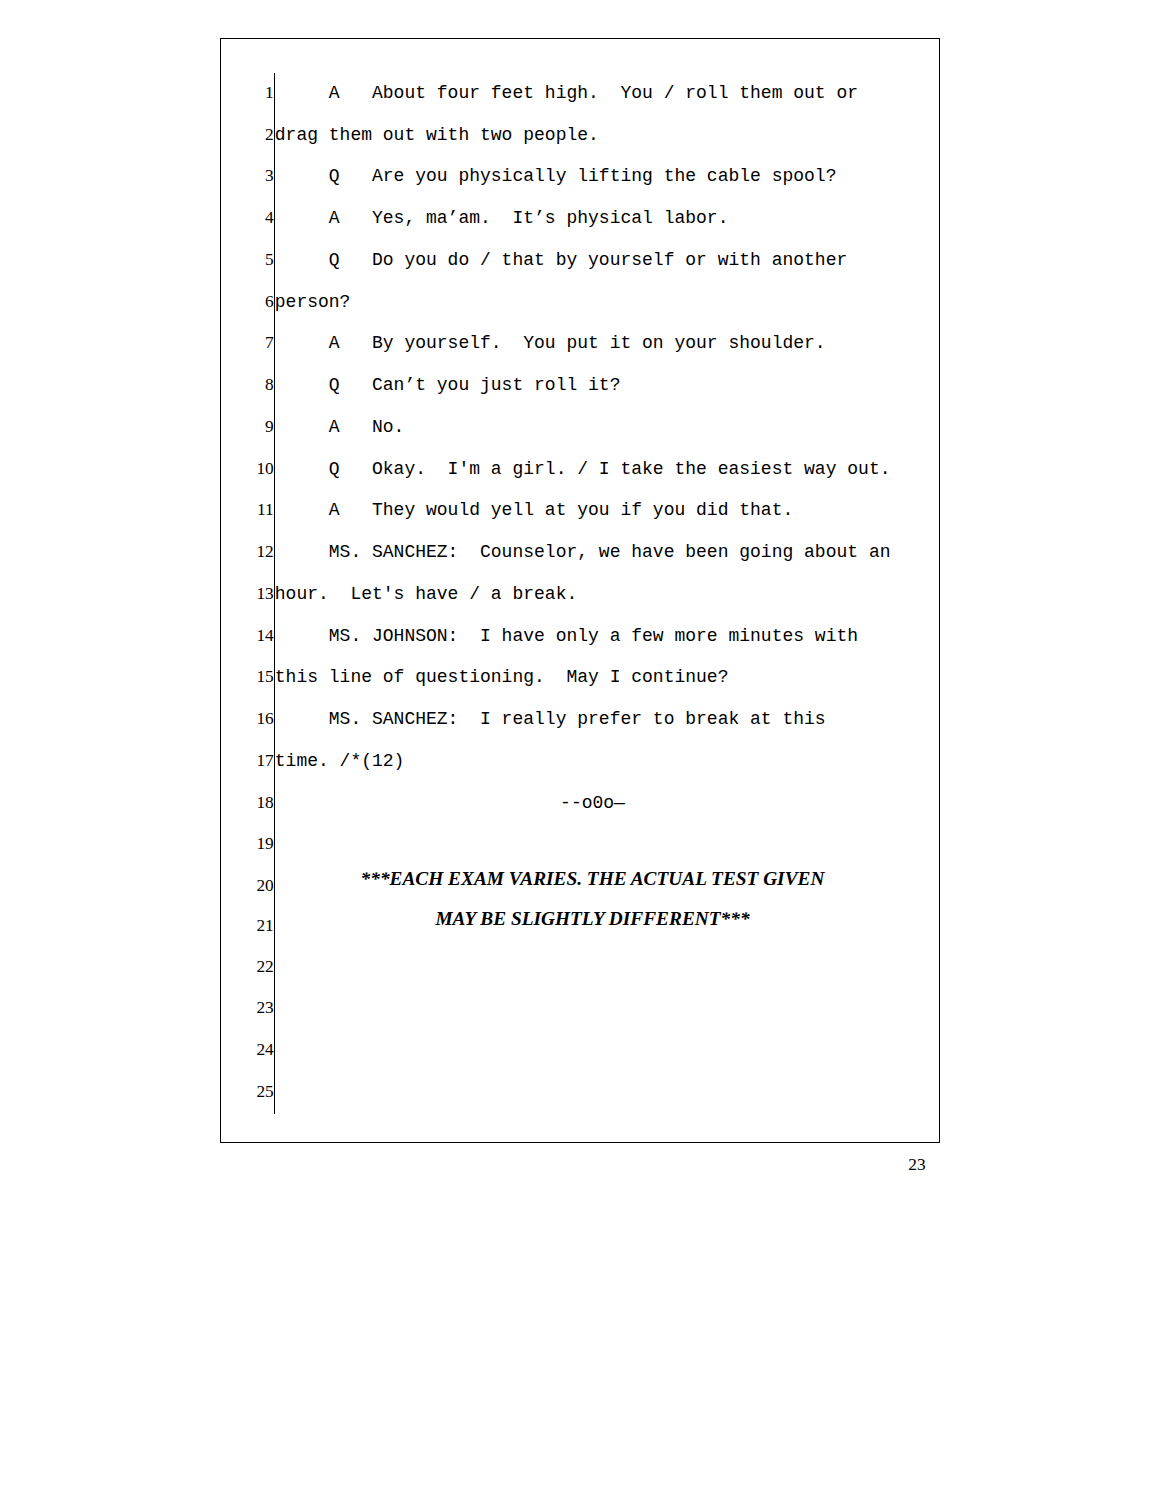| 1 | A About four feet high. You / roll them out or |
| 2 | drag them out with two people. |
| 3 | Q Are you physically lifting the cable spool? |
| 4 | A Yes, ma’am. It’s physical labor. |
| 5 | Q Do you do / that by yourself or with another |
| 6 | person? |
| 7 | A By yourself. You put it on your shoulder. |
| 8 | Q Can’t you just roll it? |
| 9 | A No. |
| 10 | Q Okay. I'm a girl. / I take the easiest way out. |
| 11 | A They would yell at you if you did that. |
| 12 | MS. SANCHEZ: Counselor, we have been going about an |
| 13 | hour. Let's have / a break. |
| 14 | MS. JOHNSON: I have only a few more minutes with |
| 15 | this line of questioning. May I continue? |
| 16 | MS. SANCHEZ: I really prefer to break at this |
| 17 | time. /*(12) |
| 18 | --o0o— |
| 19 | |
| 20 | ***EACH EXAM VARIES. THE ACTUAL TEST GIVEN |
| 21 | MAY BE SLIGHTLY DIFFERENT*** |
| 22 | |
| 23 | |
| 24 | |
| 25 | |
23